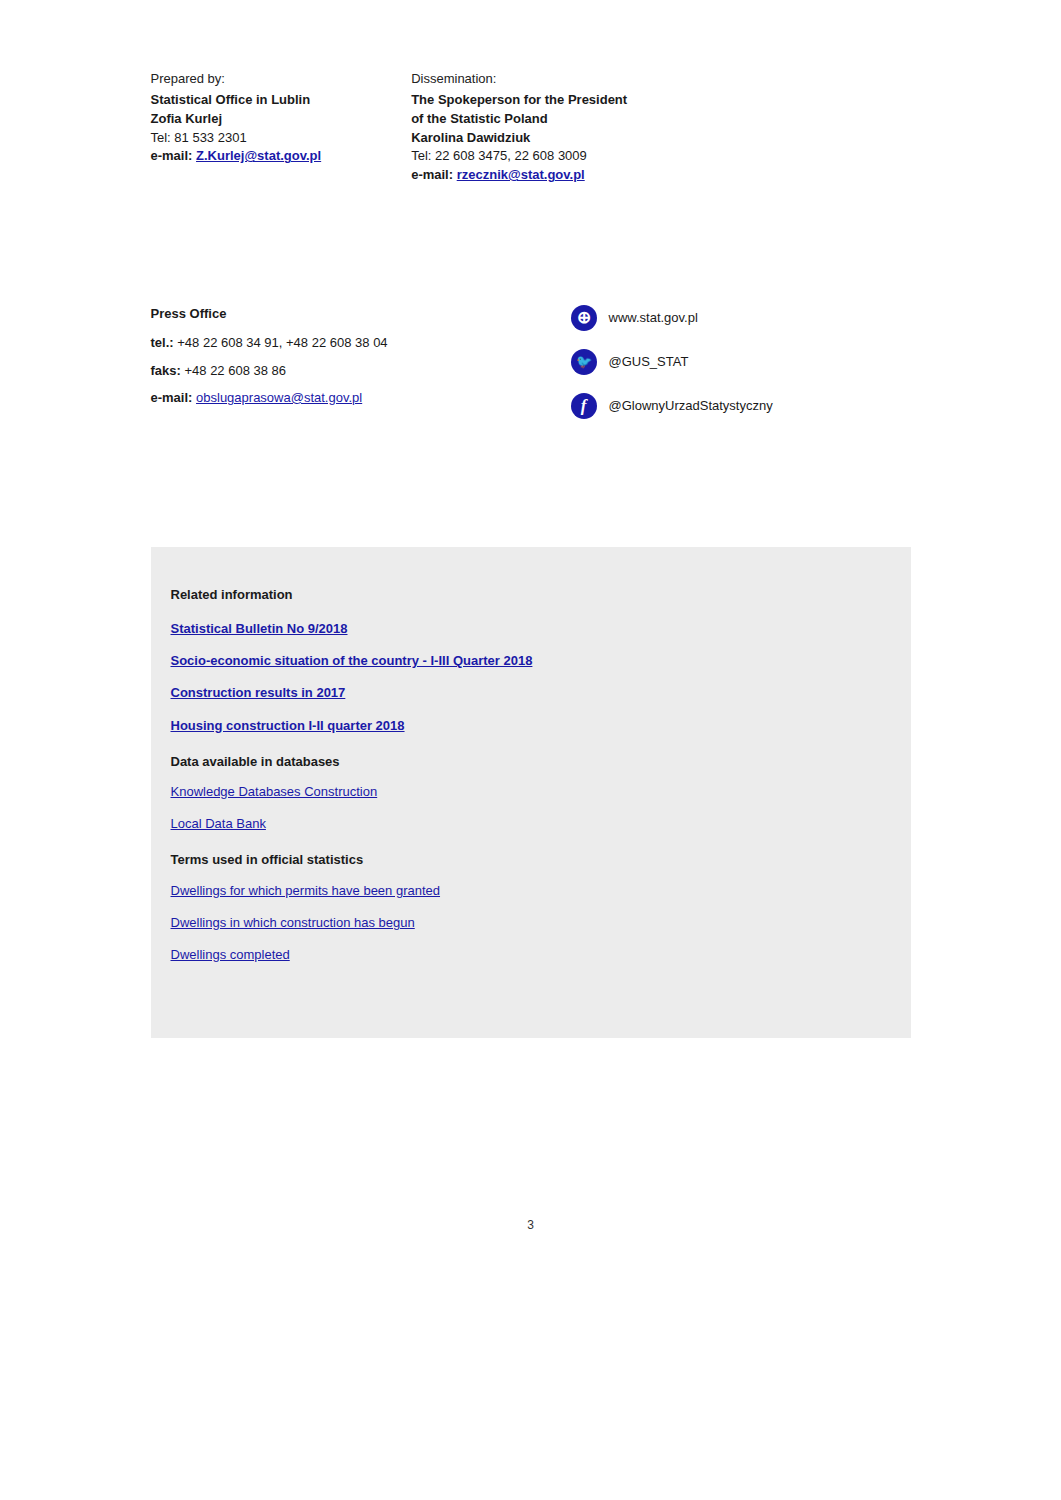Prepared by:
Statistical Office in Lublin
Zofia Kurlej
Tel: 81 533 2301
e-mail: Z.Kurlej@stat.gov.pl
Dissemination:
The Spokeperson for the President
of the Statistic Poland
Karolina Dawidziuk
Tel: 22 608 3475, 22 608 3009
e-mail: rzecznik@stat.gov.pl
Press Office
tel.: +48 22 608 34 91, +48 22 608 38 04
faks: +48 22 608 38 86
e-mail: obslugaprasowa@stat.gov.pl
www.stat.gov.pl
@GUS_STAT
@GlownyUrzadStatystyczny
Related information
Statistical Bulletin No 9/2018
Socio-economic situation of the country - I-III Quarter 2018
Construction results in 2017
Housing construction I-II quarter 2018
Data available in databases
Knowledge Databases Construction
Local Data Bank
Terms used in official statistics
Dwellings for which permits have been granted
Dwellings in which construction has begun
Dwellings completed
3